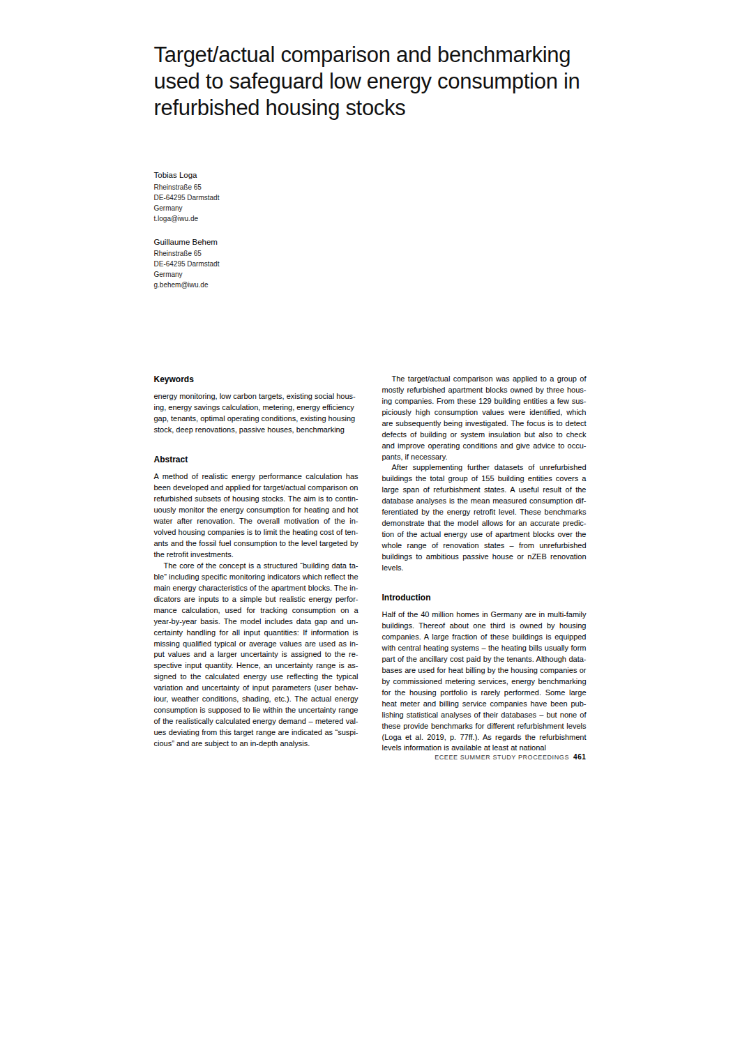Target/actual comparison and benchmarking used to safeguard low energy consumption in refurbished housing stocks
Tobias Loga
Rheinstraße 65
DE-64295 Darmstadt
Germany
t.loga@iwu.de
Guillaume Behem
Rheinstraße 65
DE-64295 Darmstadt
Germany
g.behem@iwu.de
Keywords
energy monitoring, low carbon targets, existing social housing, energy savings calculation, metering, energy efficiency gap, tenants, optimal operating conditions, existing housing stock, deep renovations, passive houses, benchmarking
Abstract
A method of realistic energy performance calculation has been developed and applied for target/actual comparison on refurbished subsets of housing stocks. The aim is to continuously monitor the energy consumption for heating and hot water after renovation. The overall motivation of the involved housing companies is to limit the heating cost of tenants and the fossil fuel consumption to the level targeted by the retrofit investments.
The core of the concept is a structured “building data table” including specific monitoring indicators which reflect the main energy characteristics of the apartment blocks. The indicators are inputs to a simple but realistic energy performance calculation, used for tracking consumption on a year-by-year basis. The model includes data gap and uncertainty handling for all input quantities: If information is missing qualified typical or average values are used as input values and a larger uncertainty is assigned to the respective input quantity. Hence, an uncertainty range is assigned to the calculated energy use reflecting the typical variation and uncertainty of input parameters (user behaviour, weather conditions, shading, etc.). The actual energy consumption is supposed to lie within the uncertainty range of the realistically calculated energy demand – metered values deviating from this target range are indicated as “suspicious” and are subject to an in-depth analysis.
The target/actual comparison was applied to a group of mostly refurbished apartment blocks owned by three housing companies. From these 129 building entities a few suspiciously high consumption values were identified, which are subsequently being investigated. The focus is to detect defects of building or system insulation but also to check and improve operating conditions and give advice to occupants, if necessary.
After supplementing further datasets of unrefurbished buildings the total group of 155 building entities covers a large span of refurbishment states. A useful result of the database analyses is the mean measured consumption differentiated by the energy retrofit level. These benchmarks demonstrate that the model allows for an accurate prediction of the actual energy use of apartment blocks over the whole range of renovation states – from unrefurbished buildings to ambitious passive house or nZEB renovation levels.
Introduction
Half of the 40 million homes in Germany are in multi-family buildings. Thereof about one third is owned by housing companies. A large fraction of these buildings is equipped with central heating systems – the heating bills usually form part of the ancillary cost paid by the tenants. Although databases are used for heat billing by the housing companies or by commissioned metering services, energy benchmarking for the housing portfolio is rarely performed. Some large heat meter and billing service companies have been publishing statistical analyses of their databases – but none of these provide benchmarks for different refurbishment levels (Loga et al. 2019, p. 77ff.). As regards the refurbishment levels information is available at least at national
ECEEE SUMMER STUDY PROCEEDINGS461